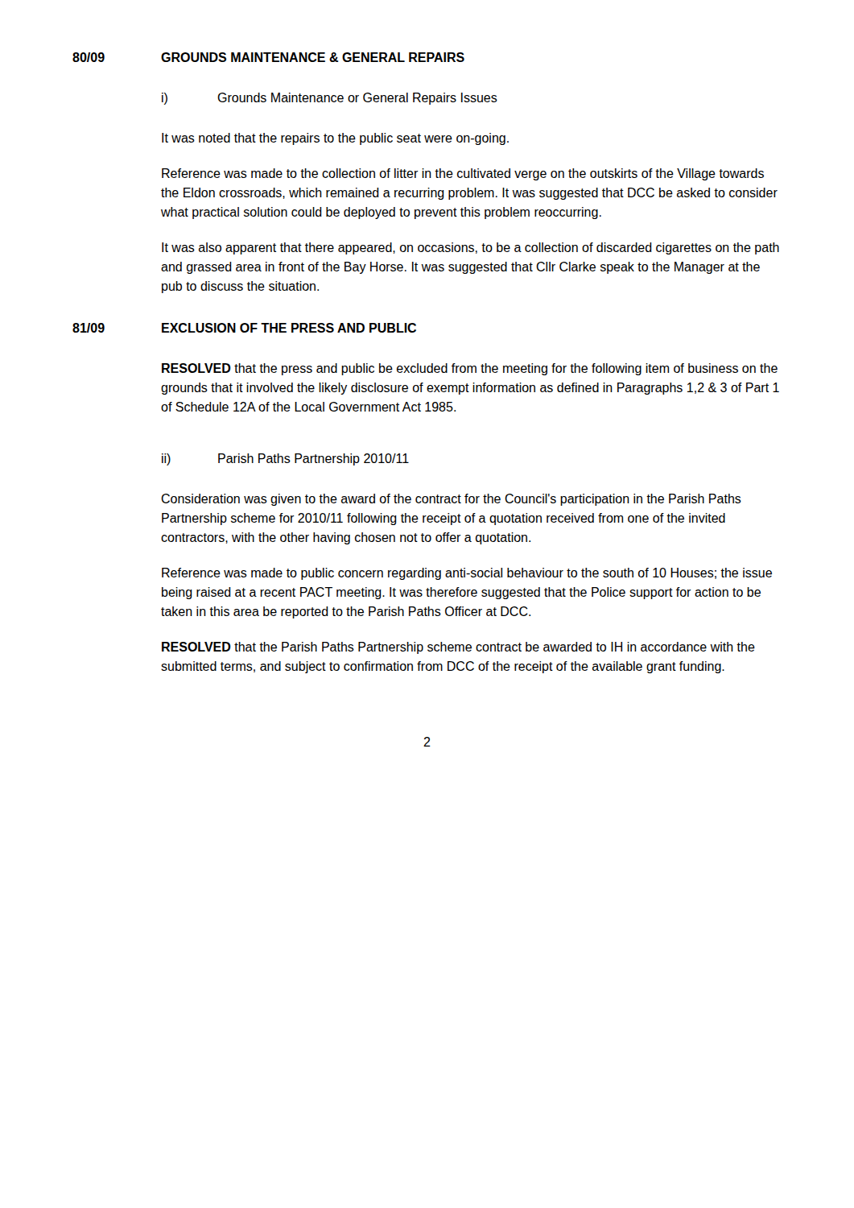80/09
GROUNDS MAINTENANCE & GENERAL REPAIRS
i)
Grounds Maintenance or General Repairs Issues
It was noted that the repairs to the public seat were on-going.
Reference was made to the collection of litter in the cultivated verge on the outskirts of the Village towards the Eldon crossroads, which remained a recurring problem. It was suggested that DCC be asked to consider what practical solution could be deployed to prevent this problem reoccurring.
It was also apparent that there appeared, on occasions, to be a collection of discarded cigarettes on the path and grassed area in front of the Bay Horse. It was suggested that Cllr Clarke speak to the Manager at the pub to discuss the situation.
81/09
EXCLUSION OF THE PRESS AND PUBLIC
RESOLVED that the press and public be excluded from the meeting for the following item of business on the grounds that it involved the likely disclosure of exempt information as defined in Paragraphs 1,2 & 3 of Part 1 of Schedule 12A of the Local Government Act 1985.
ii)
Parish Paths Partnership 2010/11
Consideration was given to the award of the contract for the Council's participation in the Parish Paths Partnership scheme for 2010/11 following the receipt of a quotation received from one of the invited contractors, with the other having chosen not to offer a quotation.
Reference was made to public concern regarding anti-social behaviour to the south of 10 Houses; the issue being raised at a recent PACT meeting. It was therefore suggested that the Police support for action to be taken in this area be reported to the Parish Paths Officer at DCC.
RESOLVED that the Parish Paths Partnership scheme contract be awarded to IH in accordance with the submitted terms, and subject to confirmation from DCC of the receipt of the available grant funding.
2